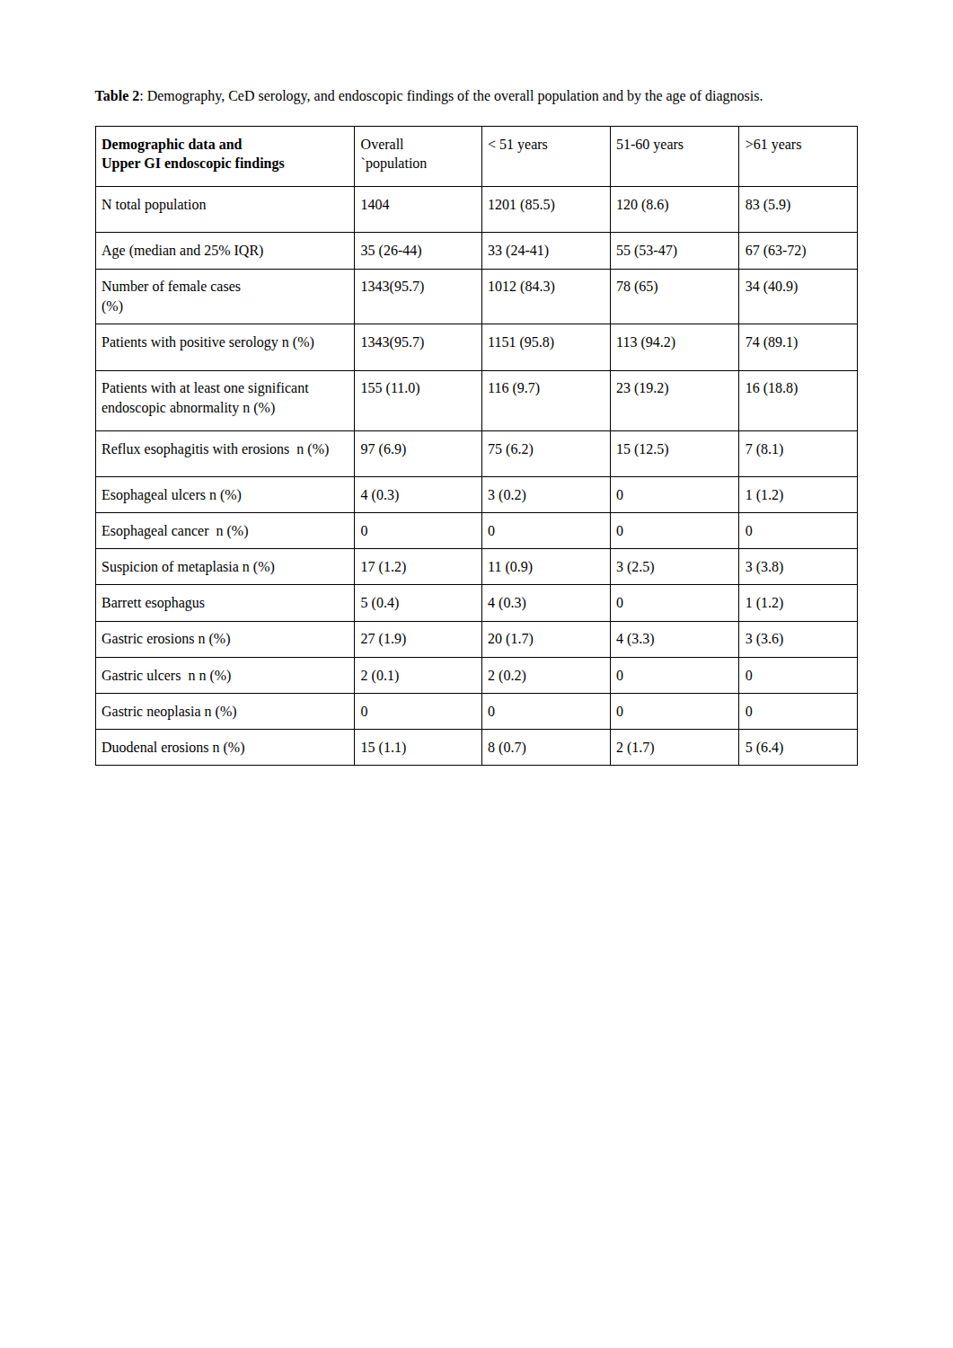Table 2: Demography, CeD serology, and endoscopic findings of the overall population and by the age of diagnosis.
| Demographic data and Upper GI endoscopic findings | Overall `population | < 51 years | 51-60 years | >61 years |
| --- | --- | --- | --- | --- |
| N total population | 1404 | 1201 (85.5) | 120 (8.6) | 83 (5.9) |
| Age (median and 25% IQR) | 35 (26-44) | 33 (24-41) | 55 (53-47) | 67 (63-72) |
| Number of female cases (%) | 1343(95.7) | 1012 (84.3) | 78 (65) | 34 (40.9) |
| Patients with positive serology n (%) | 1343(95.7) | 1151 (95.8) | 113 (94.2) | 74 (89.1) |
| Patients with at least one significant endoscopic abnormality n (%) | 155 (11.0) | 116 (9.7) | 23 (19.2) | 16 (18.8) |
| Reflux esophagitis with erosions n (%) | 97 (6.9) | 75 (6.2) | 15 (12.5) | 7 (8.1) |
| Esophageal ulcers n (%) | 4 (0.3) | 3 (0.2) | 0 | 1 (1.2) |
| Esophageal cancer n (%) | 0 | 0 | 0 | 0 |
| Suspicion of metaplasia n (%) | 17 (1.2) | 11 (0.9) | 3 (2.5) | 3 (3.8) |
| Barrett esophagus | 5 (0.4) | 4 (0.3) | 0 | 1 (1.2) |
| Gastric erosions n (%) | 27 (1.9) | 20 (1.7) | 4 (3.3) | 3 (3.6) |
| Gastric ulcers n n (%) | 2 (0.1) | 2 (0.2) | 0 | 0 |
| Gastric neoplasia n (%) | 0 | 0 | 0 | 0 |
| Duodenal erosions n (%) | 15 (1.1) | 8 (0.7) | 2 (1.7) | 5 (6.4) |